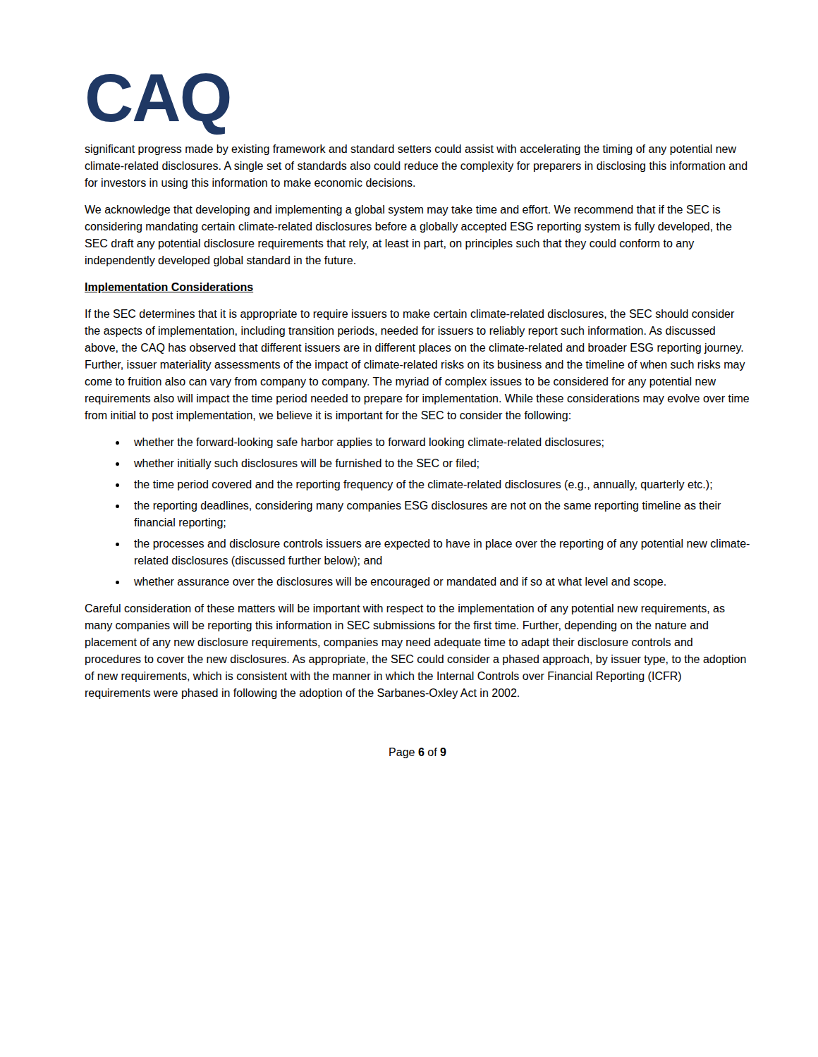CAQ
significant progress made by existing framework and standard setters could assist with accelerating the timing of any potential new climate-related disclosures. A single set of standards also could reduce the complexity for preparers in disclosing this information and for investors in using this information to make economic decisions.
We acknowledge that developing and implementing a global system may take time and effort. We recommend that if the SEC is considering mandating certain climate-related disclosures before a globally accepted ESG reporting system is fully developed, the SEC draft any potential disclosure requirements that rely, at least in part, on principles such that they could conform to any independently developed global standard in the future.
Implementation Considerations
If the SEC determines that it is appropriate to require issuers to make certain climate-related disclosures, the SEC should consider the aspects of implementation, including transition periods, needed for issuers to reliably report such information. As discussed above, the CAQ has observed that different issuers are in different places on the climate-related and broader ESG reporting journey. Further, issuer materiality assessments of the impact of climate-related risks on its business and the timeline of when such risks may come to fruition also can vary from company to company. The myriad of complex issues to be considered for any potential new requirements also will impact the time period needed to prepare for implementation. While these considerations may evolve over time from initial to post implementation, we believe it is important for the SEC to consider the following:
whether the forward-looking safe harbor applies to forward looking climate-related disclosures;
whether initially such disclosures will be furnished to the SEC or filed;
the time period covered and the reporting frequency of the climate-related disclosures (e.g., annually, quarterly etc.);
the reporting deadlines, considering many companies ESG disclosures are not on the same reporting timeline as their financial reporting;
the processes and disclosure controls issuers are expected to have in place over the reporting of any potential new climate-related disclosures (discussed further below); and
whether assurance over the disclosures will be encouraged or mandated and if so at what level and scope.
Careful consideration of these matters will be important with respect to the implementation of any potential new requirements, as many companies will be reporting this information in SEC submissions for the first time. Further, depending on the nature and placement of any new disclosure requirements, companies may need adequate time to adapt their disclosure controls and procedures to cover the new disclosures. As appropriate, the SEC could consider a phased approach, by issuer type, to the adoption of new requirements, which is consistent with the manner in which the Internal Controls over Financial Reporting (ICFR) requirements were phased in following the adoption of the Sarbanes-Oxley Act in 2002.
Page 6 of 9